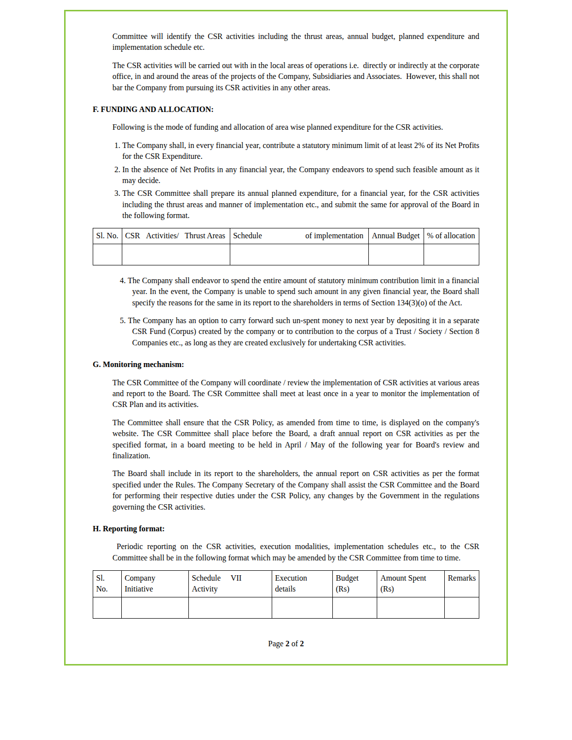Committee will identify the CSR activities including the thrust areas, annual budget, planned expenditure and implementation schedule etc.
The CSR activities will be carried out with in the local areas of operations i.e. directly or indirectly at the corporate office, in and around the areas of the projects of the Company, Subsidiaries and Associates. However, this shall not bar the Company from pursuing its CSR activities in any other areas.
F. FUNDING AND ALLOCATION:
Following is the mode of funding and allocation of area wise planned expenditure for the CSR activities.
The Company shall, in every financial year, contribute a statutory minimum limit of at least 2% of its Net Profits for the CSR Expenditure.
In the absence of Net Profits in any financial year, the Company endeavors to spend such feasible amount as it may decide.
The CSR Committee shall prepare its annual planned expenditure, for a financial year, for the CSR activities including the thrust areas and manner of implementation etc., and submit the same for approval of the Board in the following format.
| Sl. No. | CSR Activities/ Thrust Areas | Schedule of implementation | Annual Budget | % of allocation |
| --- | --- | --- | --- | --- |
4. The Company shall endeavor to spend the entire amount of statutory minimum contribution limit in a financial year. In the event, the Company is unable to spend such amount in any given financial year, the Board shall specify the reasons for the same in its report to the shareholders in terms of Section 134(3)(o) of the Act.
5. The Company has an option to carry forward such un-spent money to next year by depositing it in a separate CSR Fund (Corpus) created by the company or to contribution to the corpus of a Trust / Society / Section 8 Companies etc., as long as they are created exclusively for undertaking CSR activities.
G. Monitoring mechanism:
The CSR Committee of the Company will coordinate / review the implementation of CSR activities at various areas and report to the Board. The CSR Committee shall meet at least once in a year to monitor the implementation of CSR Plan and its activities.
The Committee shall ensure that the CSR Policy, as amended from time to time, is displayed on the company's website. The CSR Committee shall place before the Board, a draft annual report on CSR activities as per the specified format, in a board meeting to be held in April / May of the following year for Board's review and finalization.
The Board shall include in its report to the shareholders, the annual report on CSR activities as per the format specified under the Rules. The Company Secretary of the Company shall assist the CSR Committee and the Board for performing their respective duties under the CSR Policy, any changes by the Government in the regulations governing the CSR activities.
H. Reporting format:
Periodic reporting on the CSR activities, execution modalities, implementation schedules etc., to the CSR Committee shall be in the following format which may be amended by the CSR Committee from time to time.
| Sl. No. | Company Initiative | Schedule VII Activity | Execution details | Budget (Rs) | Amount Spent (Rs) | Remarks |
| --- | --- | --- | --- | --- | --- | --- |
Page 2 of 2